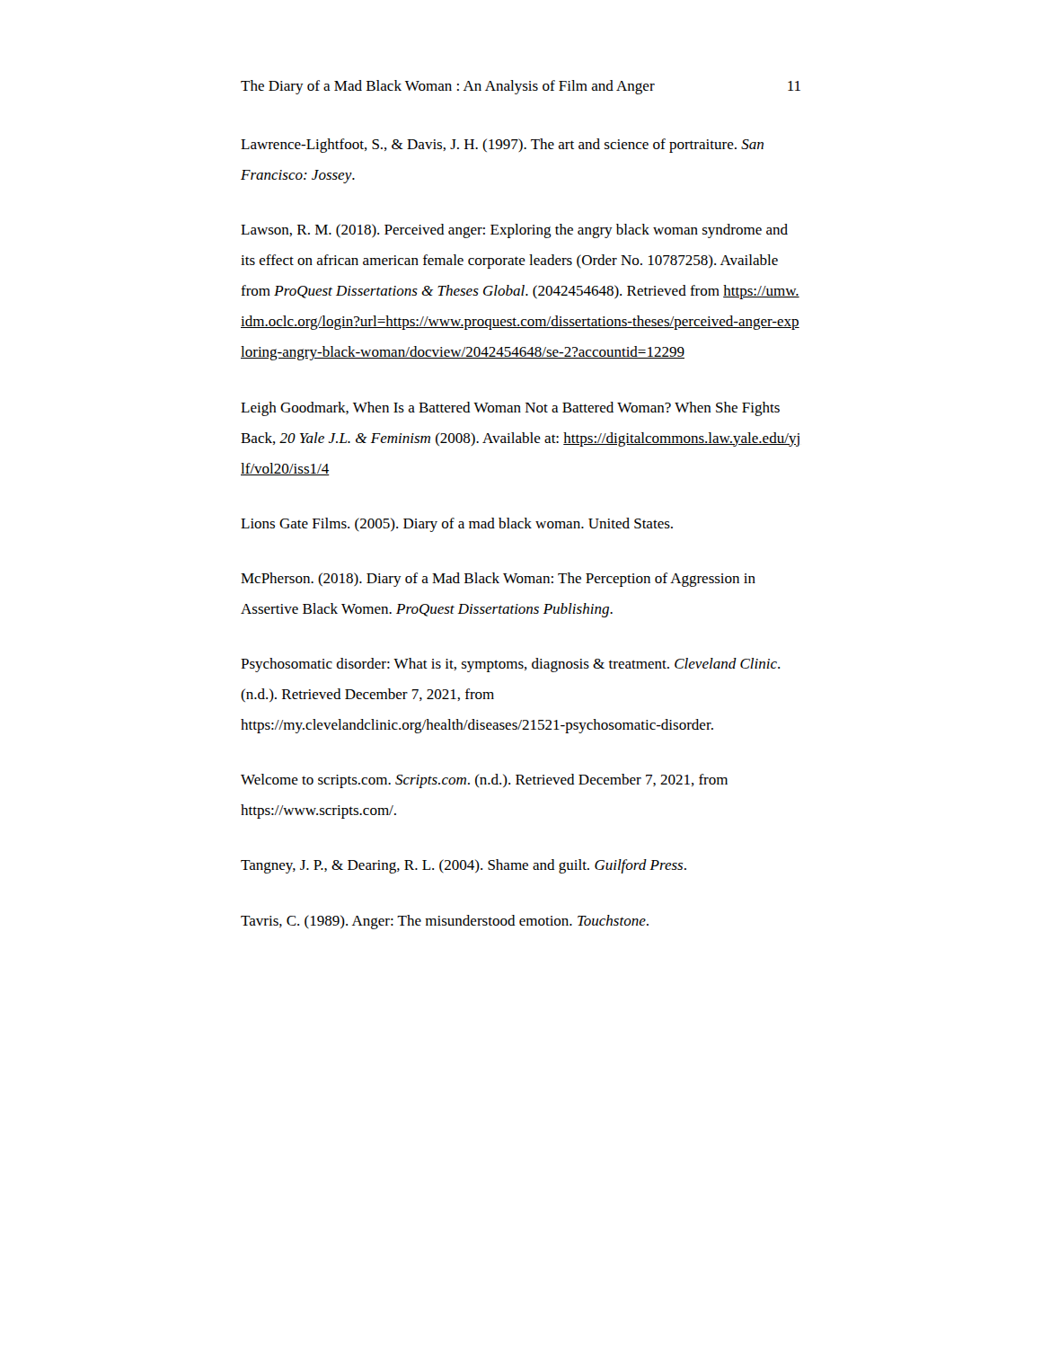The Diary of a Mad Black Woman : An Analysis of Film and Anger 11
Lawrence-Lightfoot, S., & Davis, J. H. (1997). The art and science of portraiture. San Francisco: Jossey.
Lawson, R. M. (2018). Perceived anger: Exploring the angry black woman syndrome and its effect on african american female corporate leaders (Order No. 10787258). Available from ProQuest Dissertations & Theses Global. (2042454648). Retrieved from https://umw.idm.oclc.org/login?url=https://www.proquest.com/dissertations-theses/perceived-anger-exploring-angry-black-woman/docview/2042454648/se-2?accountid=12299
Leigh Goodmark, When Is a Battered Woman Not a Battered Woman? When She Fights Back, 20 Yale J.L. & Feminism (2008). Available at: https://digitalcommons.law.yale.edu/yjlf/vol20/iss1/4
Lions Gate Films. (2005). Diary of a mad black woman. United States.
McPherson. (2018). Diary of a Mad Black Woman: The Perception of Aggression in Assertive Black Women. ProQuest Dissertations Publishing.
Psychosomatic disorder: What is it, symptoms, diagnosis & treatment. Cleveland Clinic. (n.d.). Retrieved December 7, 2021, from https://my.clevelandclinic.org/health/diseases/21521-psychosomatic-disorder.
Welcome to scripts.com. Scripts.com. (n.d.). Retrieved December 7, 2021, from https://www.scripts.com/.
Tangney, J. P., & Dearing, R. L. (2004). Shame and guilt. Guilford Press.
Tavris, C. (1989). Anger: The misunderstood emotion. Touchstone.